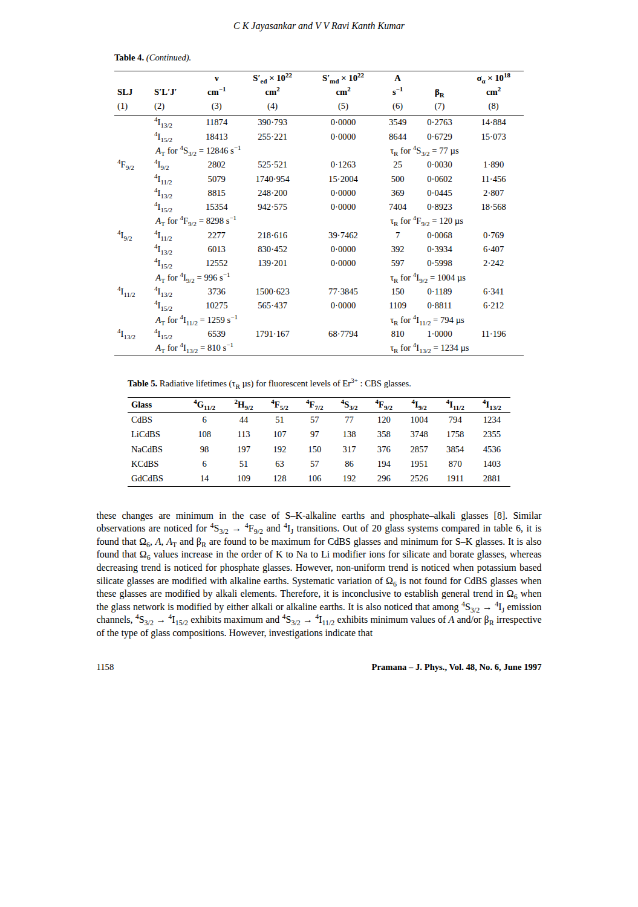C K Jayasankar and V V Ravi Kanth Kumar
Table 4. (Continued).
| | | ν | S′ ed × 10 22 | S′ md × 10 22 | A | | σ α × 10 18 |
| --- | --- | --- | --- | --- | --- | --- | --- |
| SLJ | S′L′J′ | cm −1 | cm 2 | cm 2 | s −1 | β R | cm 2 |
| (1) | (2) | (3) | (4) | (5) | (6) | (7) | (8) |
| | 4 I 13/2 | 11874 | 390·793 | 0·0000 | 3549 | 0·2763 | 14·884 |
| | 4 I 15/2 | 18413 | 255·221 | 0·0000 | 8644 | 0·6729 | 15·073 |
| | A T for 4 S 3/2 = 12846 s −1 | τ R for 4 S 3/2 = 77 µs |
| 4 F 9/2 | 4 I 9/2 | 2802 | 525·521 | 0·1263 | 25 | 0·0030 | 1·890 |
| | 4 I 11/2 | 5079 | 1740·954 | 15·2004 | 500 | 0·0602 | 11·456 |
| | 4 I 13/2 | 8815 | 248·200 | 0·0000 | 369 | 0·0445 | 2·807 |
| | 4 I 15/2 | 15354 | 942·575 | 0·0000 | 7404 | 0·8923 | 18·568 |
| | A T for 4 F 9/2 = 8298 s −1 | τ R for 4 F 9/2 = 120 µs |
| 4 I 9/2 | 4 I 11/2 | 2277 | 218·616 | 39·7462 | 7 | 0·0068 | 0·769 |
| | 4 I 13/2 | 6013 | 830·452 | 0·0000 | 392 | 0·3934 | 6·407 |
| | 4 I 15/2 | 12552 | 139·201 | 0·0000 | 597 | 0·5998 | 2·242 |
| | A T for 4 I 9/2 = 996 s −1 | τ R for 4 I 9/2 = 1004 µs |
| 4 I 11/2 | 4 I 13/2 | 3736 | 1500·623 | 77·3845 | 150 | 0·1189 | 6·341 |
| | 4 I 15/2 | 10275 | 565·437 | 0·0000 | 1109 | 0·8811 | 6·212 |
| | A T for 4 I 11/2 = 1259 s −1 | τ R for 4 I 11/2 = 794 µs |
| 4 I 13/2 | 4 I 15/2 | 6539 | 1791·167 | 68·7794 | 810 | 1·0000 | 11·196 |
| | A T for 4 I 13/2 = 810 s −1 | τ R for 4 I 13/2 = 1234 µs |
Table 5. Radiative lifetimes (τ R µs) for fluorescent levels of Er 3+ : CBS glasses.
| Glass | 4 G 11/2 | 2 H 9/2 | 4 F 5/2 | 4 F 7/2 | 4 S 3/2 | 4 F 9/2 | 4 I 9/2 | 4 I 11/2 | 4 I 13/2 |
| --- | --- | --- | --- | --- | --- | --- | --- | --- | --- |
| CdBS | 6 | 44 | 51 | 57 | 77 | 120 | 1004 | 794 | 1234 |
| LiCdBS | 108 | 113 | 107 | 97 | 138 | 358 | 3748 | 1758 | 2355 |
| NaCdBS | 98 | 197 | 192 | 150 | 317 | 376 | 2857 | 3854 | 4536 |
| KCdBS | 6 | 51 | 63 | 57 | 86 | 194 | 1951 | 870 | 1403 |
| GdCdBS | 14 | 109 | 128 | 106 | 192 | 296 | 2526 | 1911 | 2881 |
these changes are minimum in the case of S–K-alkaline earths and phosphate–alkali glasses [8]. Similar observations are noticed for 4S3/2 → 4F9/2 and 4IJ transitions. Out of 20 glass systems compared in table 6, it is found that Ω6, A, AT and βR are found to be maximum for CdBS glasses and minimum for S–K glasses. It is also found that Ω6 values increase in the order of K to Na to Li modifier ions for silicate and borate glasses, whereas decreasing trend is noticed for phosphate glasses. However, non-uniform trend is noticed when potassium based silicate glasses are modified with alkaline earths. Systematic variation of Ω6 is not found for CdBS glasses when these glasses are modified by alkali elements. Therefore, it is inconclusive to establish general trend in Ω6 when the glass network is modified by either alkali or alkaline earths. It is also noticed that among 4S3/2 → 4IJ emission channels, 4S3/2 → 4I15/2 exhibits maximum and 4S3/2 → 4I11/2 exhibits minimum values of A and/or βR irrespective of the type of glass compositions. However, investigations indicate that
1158 Pramana – J. Phys., Vol. 48, No. 6, June 1997